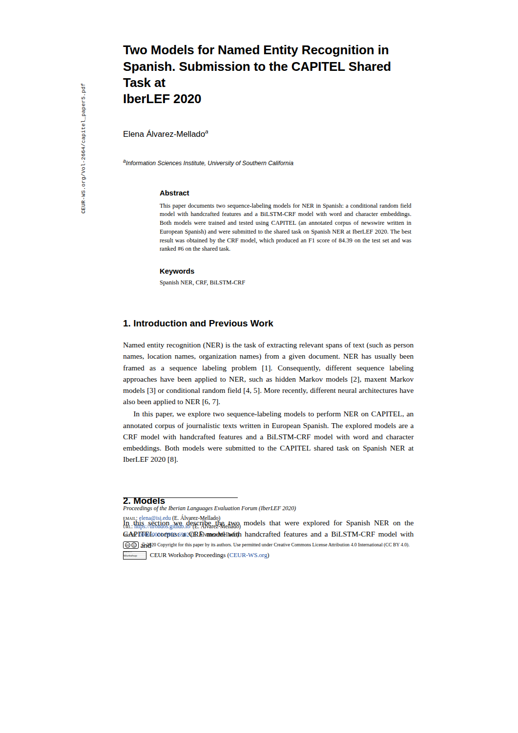CEUR-WS.org/Vol-2664/capitel_paper5.pdf
Two Models for Named Entity Recognition in
Spanish. Submission to the CAPITEL Shared Task at
IberLEF 2020
Elena Álvarez-Melladoa
aInformation Sciences Institute, University of Southern California
Abstract
This paper documents two sequence-labeling models for NER in Spanish: a conditional random field model with handcrafted features and a BiLSTM-CRF model with word and character embeddings. Both models were trained and tested using CAPITEL (an annotated corpus of newswire written in European Spanish) and were submitted to the shared task on Spanish NER at IberLEF 2020. The best result was obtained by the CRF model, which produced an F1 score of 84.39 on the test set and was ranked #6 on the shared task.
Keywords
Spanish NER, CRF, BiLSTM-CRF
1. Introduction and Previous Work
Named entity recognition (NER) is the task of extracting relevant spans of text (such as person names, location names, organization names) from a given document. NER has usually been framed as a sequence labeling problem [1]. Consequently, different sequence labeling approaches have been applied to NER, such as hidden Markov models [2], maxent Markov models [3] or conditional random field [4, 5]. More recently, different neural architectures have also been applied to NER [6, 7].
In this paper, we explore two sequence-labeling models to perform NER on CAPITEL, an annotated corpus of journalistic texts written in European Spanish. The explored models are a CRF model with handcrafted features and a BiLSTM-CRF model with word and character embeddings. Both models were submitted to the CAPITEL shared task on Spanish NER at IberLEF 2020 [8].
2. Models
In this section we describe the two models that were explored for Spanish NER on the CAPITEL corpus: a CRF model with handcrafted features and a BiLSTM-CRF model with word and
Proceedings of the Iberian Languages Evaluation Forum (IberLEF 2020)
email: elena@isi.edu (E. Álvarez-Mellado)
url: https://lirondos.github.io/ (E. Álvarez-Mellado)
orcid: 0000-0001-5952-6902 (E. Álvarez-Mellado)
ccⒸ
© 2020 Copyright for this paper by its authors. Use permitted under Creative Commons License Attribution 4.0 International (CC BY 4.0).
CEUR Workshop Proceedings
CEUR Workshop Proceedings (CEUR-WS.org)